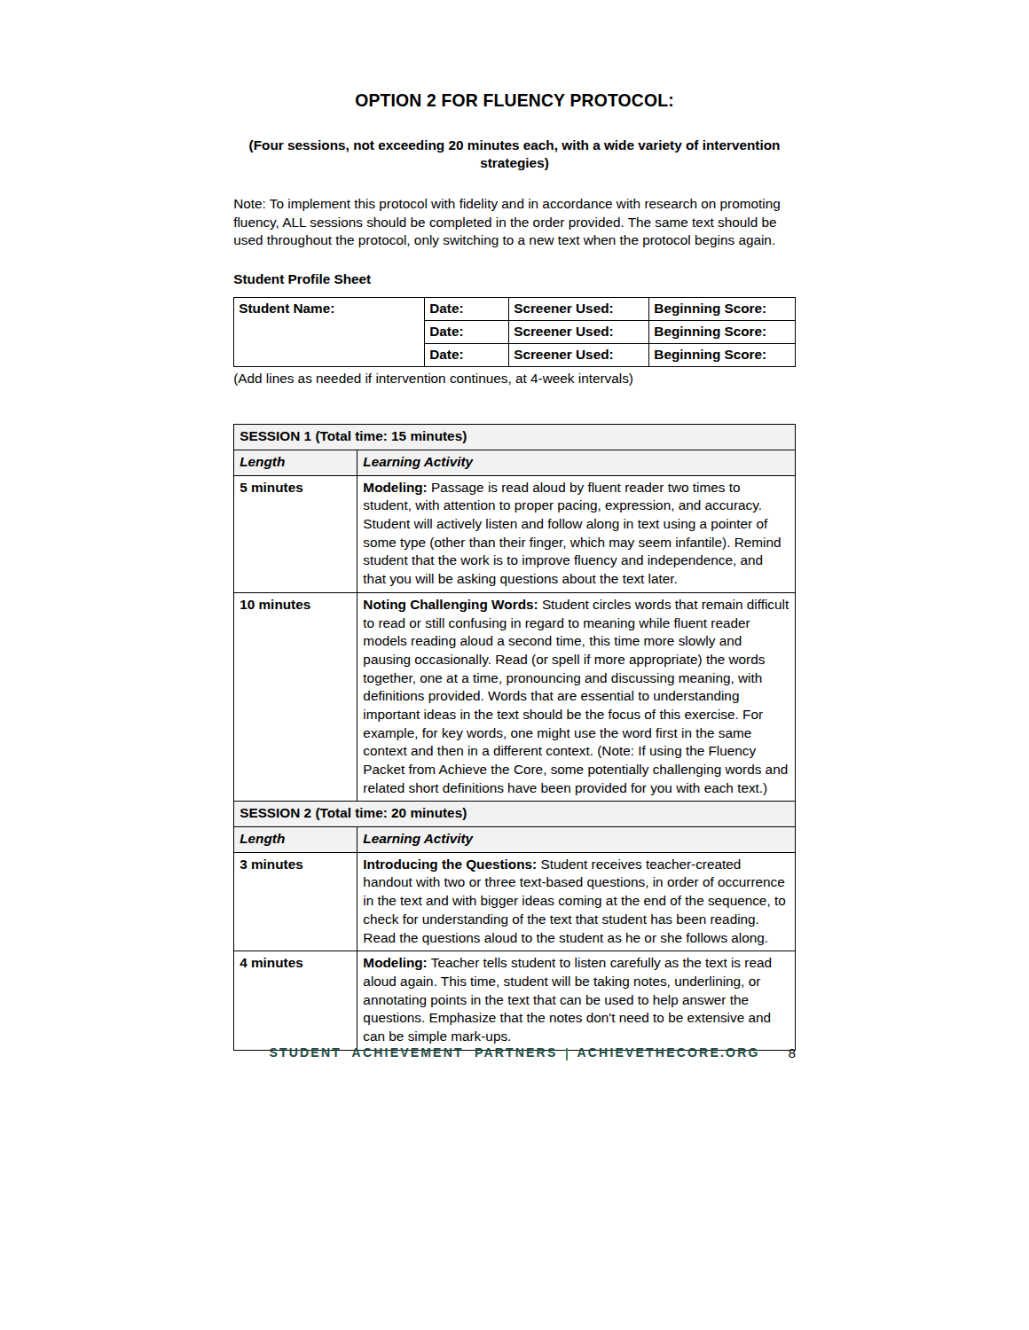OPTION 2 FOR FLUENCY PROTOCOL:
(Four sessions, not exceeding 20 minutes each, with a wide variety of intervention strategies)
Note: To implement this protocol with fidelity and in accordance with research on promoting fluency, ALL sessions should be completed in the order provided. The same text should be used throughout the protocol, only switching to a new text when the protocol begins again.
Student Profile Sheet
| Student Name: | Date: | Screener Used: | Beginning Score: |
| Date: | Screener Used: | Beginning Score: |
| Date: | Screener Used: | Beginning Score: |
(Add lines as needed if intervention continues, at 4-week intervals)
| SESSION 1 (Total time: 15 minutes) |
| Length | Learning Activity |
| 5 minutes | Modeling: Passage is read aloud by fluent reader two times to student, with attention to proper pacing, expression, and accuracy. Student will actively listen and follow along in text using a pointer of some type (other than their finger, which may seem infantile). Remind student that the work is to improve fluency and independence, and that you will be asking questions about the text later. |
| 10 minutes | Noting Challenging Words: Student circles words that remain difficult to read or still confusing in regard to meaning while fluent reader models reading aloud a second time, this time more slowly and pausing occasionally. Read (or spell if more appropriate) the words together, one at a time, pronouncing and discussing meaning, with definitions provided. Words that are essential to understanding important ideas in the text should be the focus of this exercise. For example, for key words, one might use the word first in the same context and then in a different context. (Note: If using the Fluency Packet from Achieve the Core, some potentially challenging words and related short definitions have been provided for you with each text.) |
| SESSION 2 (Total time: 20 minutes) |
| Length | Learning Activity |
| 3 minutes | Introducing the Questions: Student receives teacher-created handout with two or three text-based questions, in order of occurrence in the text and with bigger ideas coming at the end of the sequence, to check for understanding of the text that student has been reading. Read the questions aloud to the student as he or she follows along. |
| 4 minutes | Modeling: Teacher tells student to listen carefully as the text is read aloud again. This time, student will be taking notes, underlining, or annotating points in the text that can be used to help answer the questions. Emphasize that the notes don't need to be extensive and can be simple mark-ups. |
STUDENT ACHIEVEMENT PARTNERS ACHIEVETHECORE.ORG 8